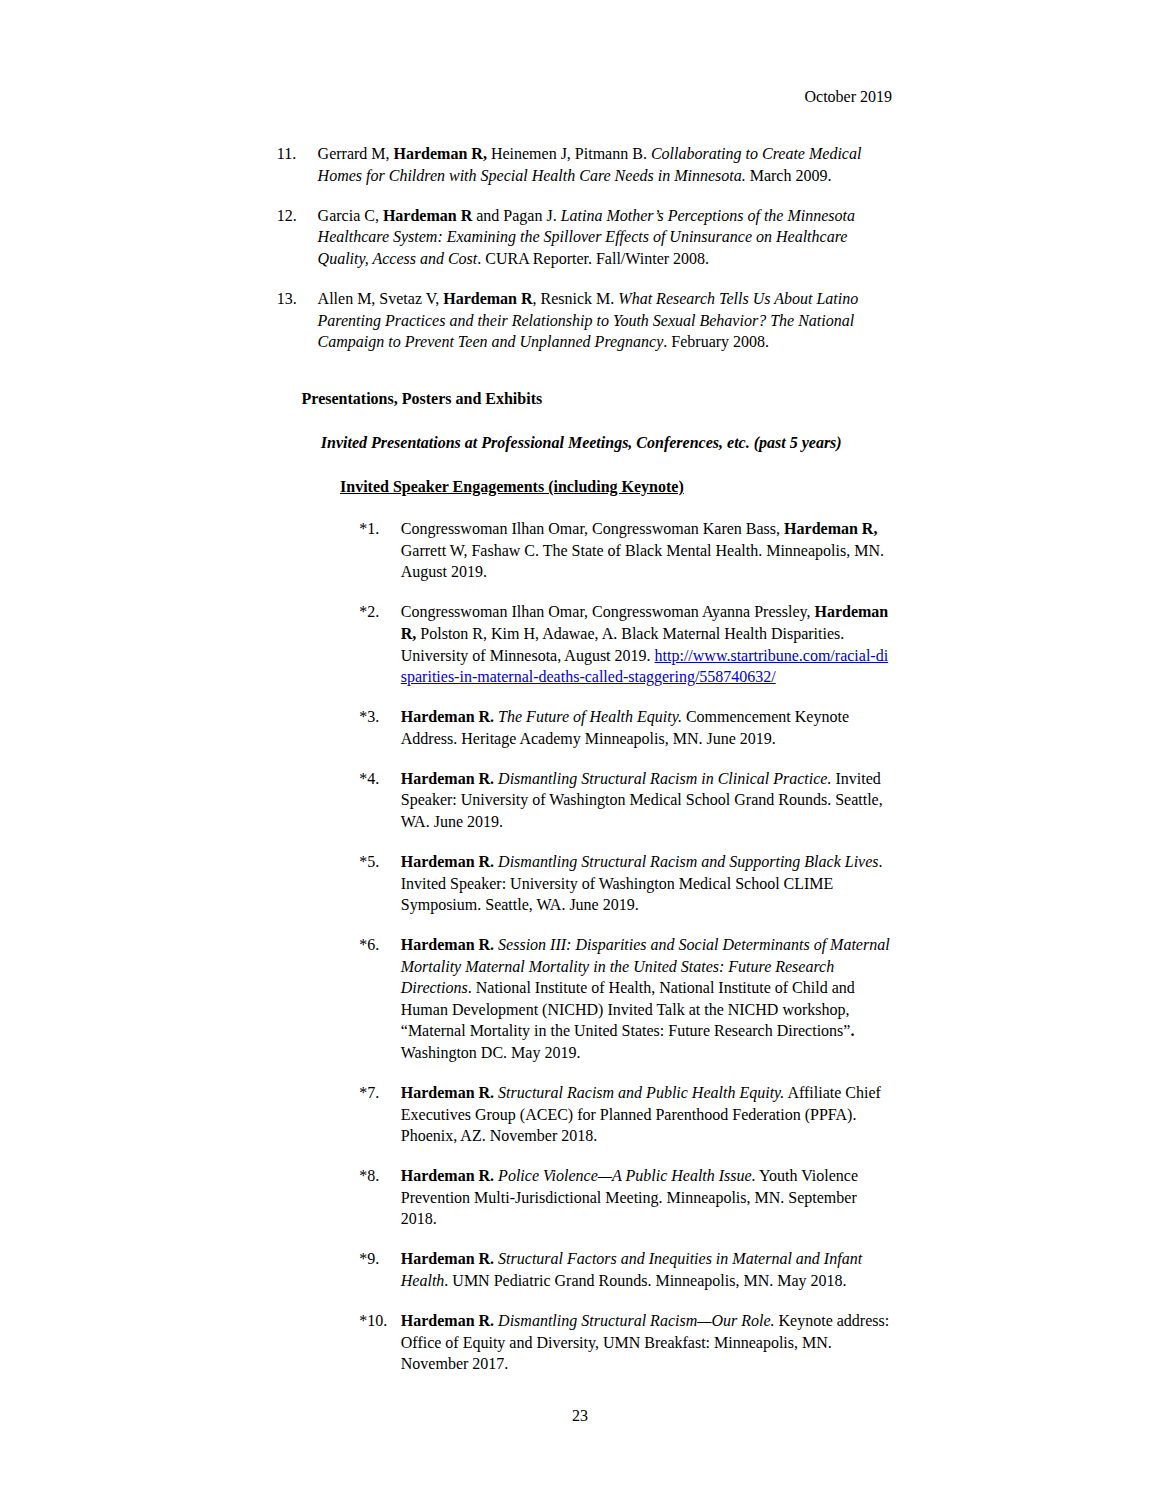October 2019
11. Gerrard M, Hardeman R, Heinemen J, Pitmann B. Collaborating to Create Medical Homes for Children with Special Health Care Needs in Minnesota. March 2009.
12. Garcia C, Hardeman R and Pagan J. Latina Mother’s Perceptions of the Minnesota Healthcare System: Examining the Spillover Effects of Uninsurance on Healthcare Quality, Access and Cost. CURA Reporter. Fall/Winter 2008.
13. Allen M, Svetaz V, Hardeman R, Resnick M. What Research Tells Us About Latino Parenting Practices and their Relationship to Youth Sexual Behavior? The National Campaign to Prevent Teen and Unplanned Pregnancy. February 2008.
Presentations, Posters and Exhibits
Invited Presentations at Professional Meetings, Conferences, etc. (past 5 years)
Invited Speaker Engagements (including Keynote)
*1. Congresswoman Ilhan Omar, Congresswoman Karen Bass, Hardeman R, Garrett W, Fashaw C. The State of Black Mental Health. Minneapolis, MN. August 2019.
*2. Congresswoman Ilhan Omar, Congresswoman Ayanna Pressley, Hardeman R, Polston R, Kim H, Adawae, A. Black Maternal Health Disparities. University of Minnesota, August 2019. http://www.startribune.com/racial-disparities-in-maternal-deaths-called-staggering/558740632/
*3. Hardeman R. The Future of Health Equity. Commencement Keynote Address. Heritage Academy Minneapolis, MN. June 2019.
*4. Hardeman R. Dismantling Structural Racism in Clinical Practice. Invited Speaker: University of Washington Medical School Grand Rounds. Seattle, WA. June 2019.
*5. Hardeman R. Dismantling Structural Racism and Supporting Black Lives. Invited Speaker: University of Washington Medical School CLIME Symposium. Seattle, WA. June 2019.
*6. Hardeman R. Session III: Disparities and Social Determinants of Maternal Mortality Maternal Mortality in the United States: Future Research Directions. National Institute of Health, National Institute of Child and Human Development (NICHD) Invited Talk at the NICHD workshop, “Maternal Mortality in the United States: Future Research Directions”. Washington DC. May 2019.
*7. Hardeman R. Structural Racism and Public Health Equity. Affiliate Chief Executives Group (ACEC) for Planned Parenthood Federation (PPFA). Phoenix, AZ. November 2018.
*8. Hardeman R. Police Violence—A Public Health Issue. Youth Violence Prevention Multi-Jurisdictional Meeting. Minneapolis, MN. September 2018.
*9. Hardeman R. Structural Factors and Inequities in Maternal and Infant Health. UMN Pediatric Grand Rounds. Minneapolis, MN. May 2018.
*10. Hardeman R. Dismantling Structural Racism—Our Role. Keynote address: Office of Equity and Diversity, UMN Breakfast: Minneapolis, MN. November 2017.
23